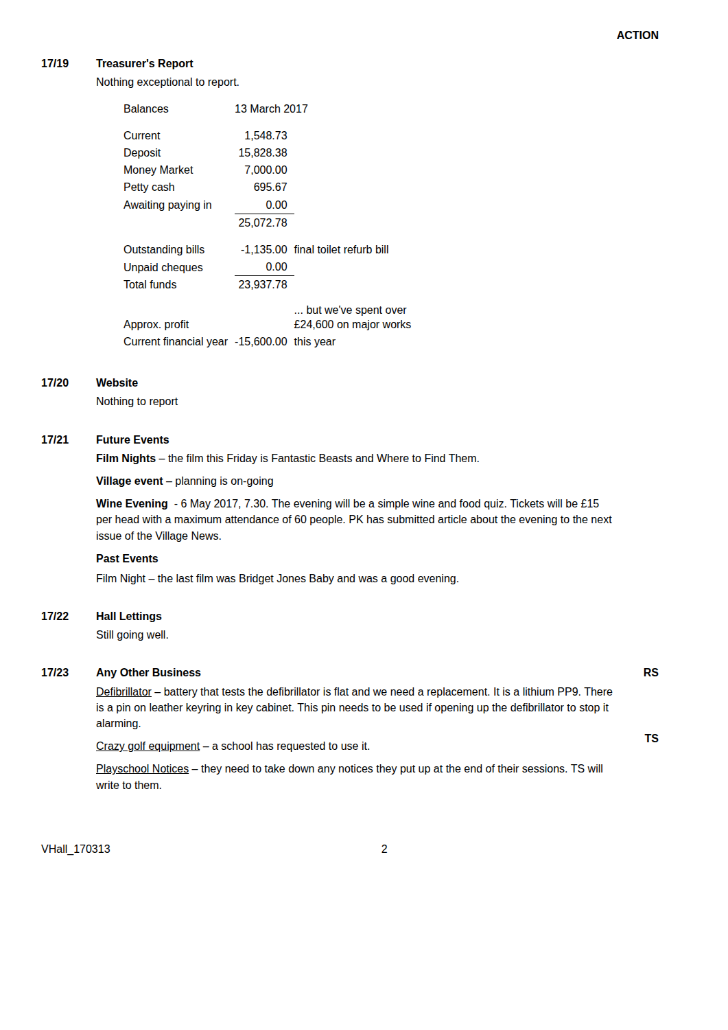ACTION
17/19
Treasurer's Report
Nothing exceptional to report.
| Balances | 13 March 2017 |
| Current | 1,548.73 | |
| Deposit | 15,828.38 | |
| Money Market | 7,000.00 | |
| Petty cash | 695.67 | |
| Awaiting paying in | 0.00 | |
| | 25,072.78 | |
| Outstanding bills | -1,135.00 | final toilet refurb bill |
| Unpaid cheques | 0.00 | |
| Total funds | 23,937.78 | |
| Approx. profit | | ... but we've spent over £24,600 on major works |
| Current financial year | -15,600.00 | this year |
17/20
Website
Nothing to report
17/21
Future Events
Film Nights – the film this Friday is Fantastic Beasts and Where to Find Them.
Village event – planning is on-going
Wine Evening - 6 May 2017, 7.30. The evening will be a simple wine and food quiz. Tickets will be £15 per head with a maximum attendance of 60 people. PK has submitted article about the evening to the next issue of the Village News.
Past Events
Film Night – the last film was Bridget Jones Baby and was a good evening.
17/22
Hall Lettings
Still going well.
17/23
Any Other Business
Defibrillator – battery that tests the defibrillator is flat and we need a replacement. It is a lithium PP9. There is a pin on leather keyring in key cabinet. This pin needs to be used if opening up the defibrillator to stop it alarming.
Crazy golf equipment – a school has requested to use it.
Playschool Notices – they need to take down any notices they put up at the end of their sessions. TS will write to them.
RS
TS
VHall_170313
2